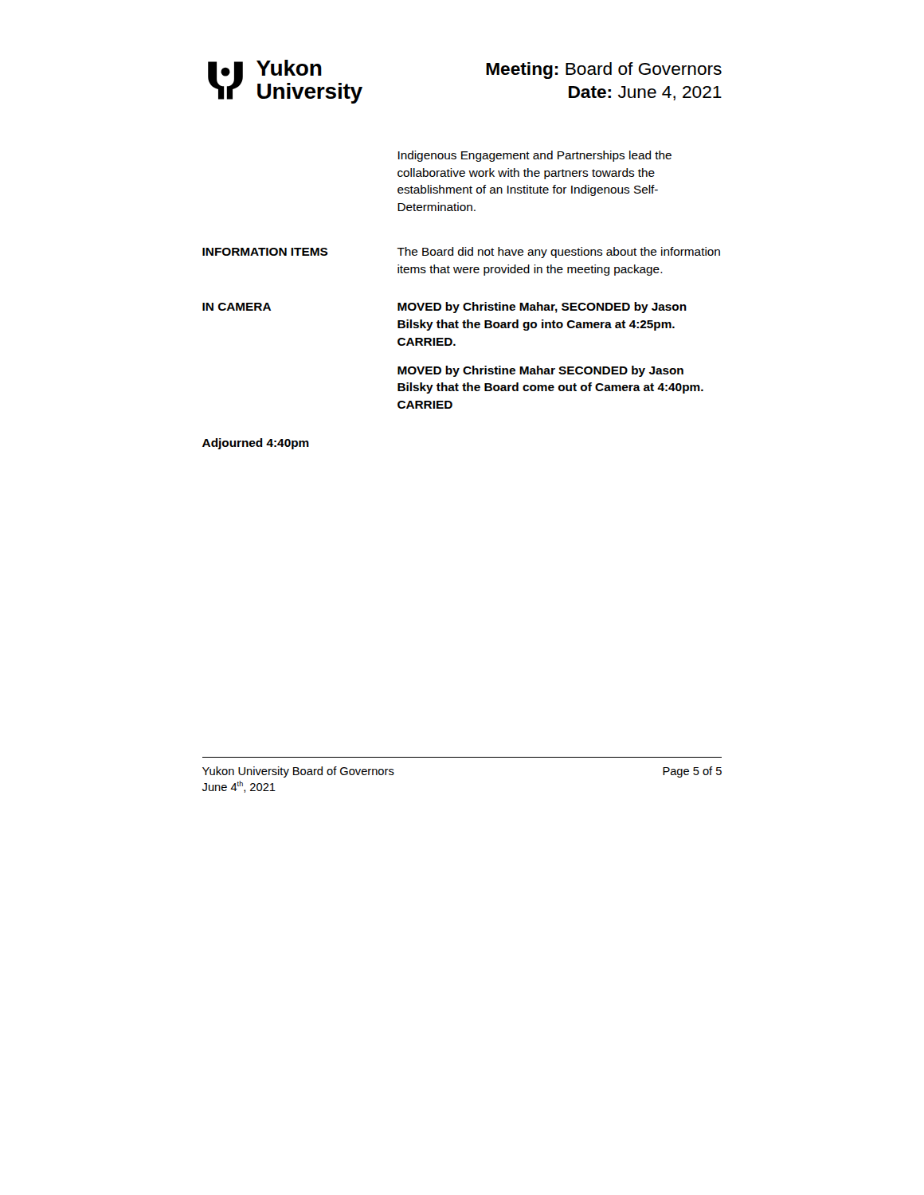Yukon
University
Meeting: Board of Governors
Date: June 4, 2021
Indigenous Engagement and Partnerships lead the collaborative work with the partners towards the establishment of an Institute for Indigenous Self-Determination.
INFORMATION ITEMS
The Board did not have any questions about the information items that were provided in the meeting package.
IN CAMERA
MOVED by Christine Mahar, SECONDED by Jason Bilsky that the Board go into Camera at 4:25pm. CARRIED.
MOVED by Christine Mahar SECONDED by Jason Bilsky that the Board come out of Camera at 4:40pm. CARRIED
Adjourned 4:40pm
Yukon University Board of Governors
June 4th, 2021
Page 5 of 5